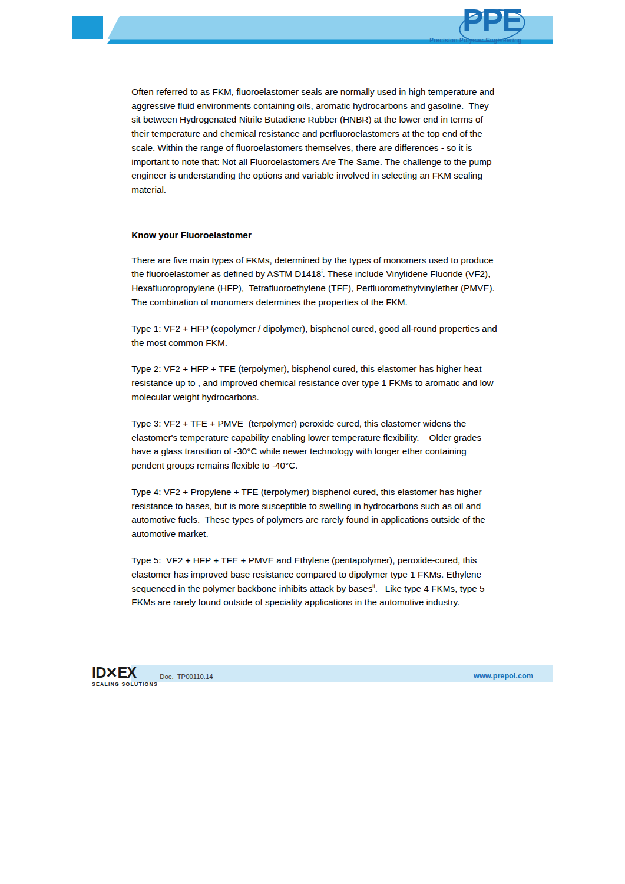PPE
Precision Polymer Engineering
Often referred to as FKM, fluoroelastomer seals are normally used in high temperature and aggressive fluid environments containing oils, aromatic hydrocarbons and gasoline. They sit between Hydrogenated Nitrile Butadiene Rubber (HNBR) at the lower end in terms of their temperature and chemical resistance and perfluoroelastomers at the top end of the scale. Within the range of fluoroelastomers themselves, there are differences - so it is important to note that: Not all Fluoroelastomers Are The Same. The challenge to the pump engineer is understanding the options and variable involved in selecting an FKM sealing material.
Know your Fluoroelastomer
There are five main types of FKMs, determined by the types of monomers used to produce the fluoroelastomer as defined by ASTM D1418i. These include Vinylidene Fluoride (VF2), Hexafluoropropylene (HFP), Tetrafluoroethylene (TFE), Perfluoromethylvinylether (PMVE). The combination of monomers determines the properties of the FKM.
Type 1: VF2 + HFP (copolymer / dipolymer), bisphenol cured, good all-round properties and the most common FKM.
Type 2: VF2 + HFP + TFE (terpolymer), bisphenol cured, this elastomer has higher heat resistance up to , and improved chemical resistance over type 1 FKMs to aromatic and low molecular weight hydrocarbons.
Type 3: VF2 + TFE + PMVE (terpolymer) peroxide cured, this elastomer widens the elastomer's temperature capability enabling lower temperature flexibility. Older grades have a glass transition of -30°C while newer technology with longer ether containing pendent groups remains flexible to -40°C.
Type 4: VF2 + Propylene + TFE (terpolymer) bisphenol cured, this elastomer has higher resistance to bases, but is more susceptible to swelling in hydrocarbons such as oil and automotive fuels. These types of polymers are rarely found in applications outside of the automotive market.
Type 5: VF2 + HFP + TFE + PMVE and Ethylene (pentapolymer), peroxide-cured, this elastomer has improved base resistance compared to dipolymer type 1 FKMs. Ethylene sequenced in the polymer backbone inhibits attack by basesii. Like type 4 FKMs, type 5 FKMs are rarely found outside of speciality applications in the automotive industry.
Doc. TP00110.14
www.prepol.com
ID✕EX
SEALING SOLUTIONS